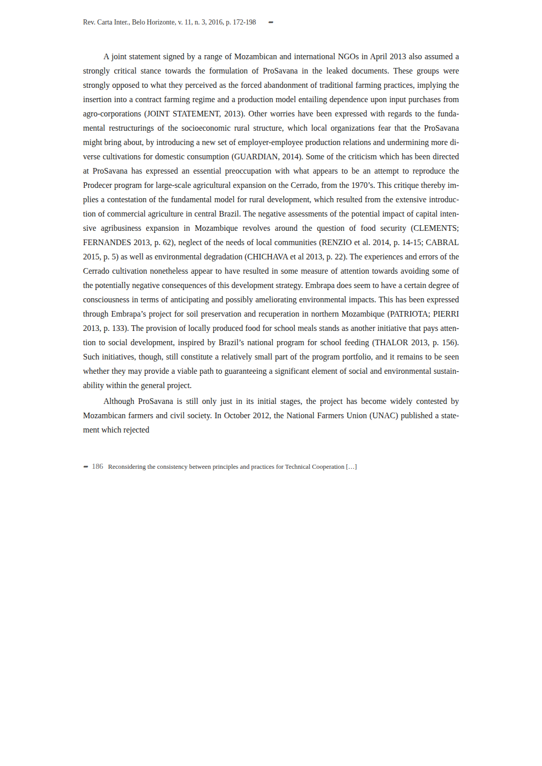Rev. Carta Inter., Belo Horizonte, v. 11, n. 3, 2016, p. 172-198 •••
A joint statement signed by a range of Mozambican and international NGOs in April 2013 also assumed a strongly critical stance towards the formulation of ProSavana in the leaked documents. These groups were strongly opposed to what they perceived as the forced abandonment of traditional farming practices, implying the insertion into a contract farming regime and a production model entailing dependence upon input purchases from agro-corporations (JOINT STATEMENT, 2013). Other worries have been expressed with regards to the fundamental restructurings of the socioeconomic rural structure, which local organizations fear that the ProSavana might bring about, by introducing a new set of employer-employee production relations and undermining more diverse cultivations for domestic consumption (GUARDIAN, 2014). Some of the criticism which has been directed at ProSavana has expressed an essential preoccupation with what appears to be an attempt to reproduce the Prodecer program for large-scale agricultural expansion on the Cerrado, from the 1970’s. This critique thereby implies a contestation of the fundamental model for rural development, which resulted from the extensive introduction of commercial agriculture in central Brazil. The negative assessments of the potential impact of capital intensive agribusiness expansion in Mozambique revolves around the question of food security (CLEMENTS; FERNANDES 2013, p. 62), neglect of the needs of local communities (RENZIO et al. 2014, p. 14-15; CABRAL 2015, p. 5) as well as environmental degradation (CHICHAVA et al 2013, p. 22). The experiences and errors of the Cerrado cultivation nonetheless appear to have resulted in some measure of attention towards avoiding some of the potentially negative consequences of this development strategy. Embrapa does seem to have a certain degree of consciousness in terms of anticipating and possibly ameliorating environmental impacts. This has been expressed through Embrapa’s project for soil preservation and recuperation in northern Mozambique (PATRIOTA; PIERRI 2013, p. 133). The provision of locally produced food for school meals stands as another initiative that pays attention to social development, inspired by Brazil’s national program for school feeding (THALOR 2013, p. 156). Such initiatives, though, still constitute a relatively small part of the program portfolio, and it remains to be seen whether they may provide a viable path to guaranteeing a significant element of social and environmental sustainability within the general project.
Although ProSavana is still only just in its initial stages, the project has become widely contested by Mozambican farmers and civil society. In October 2012, the National Farmers Union (UNAC) published a statement which rejected
••• 186 Reconsidering the consistency between principles and practices for Technical Cooperation […]